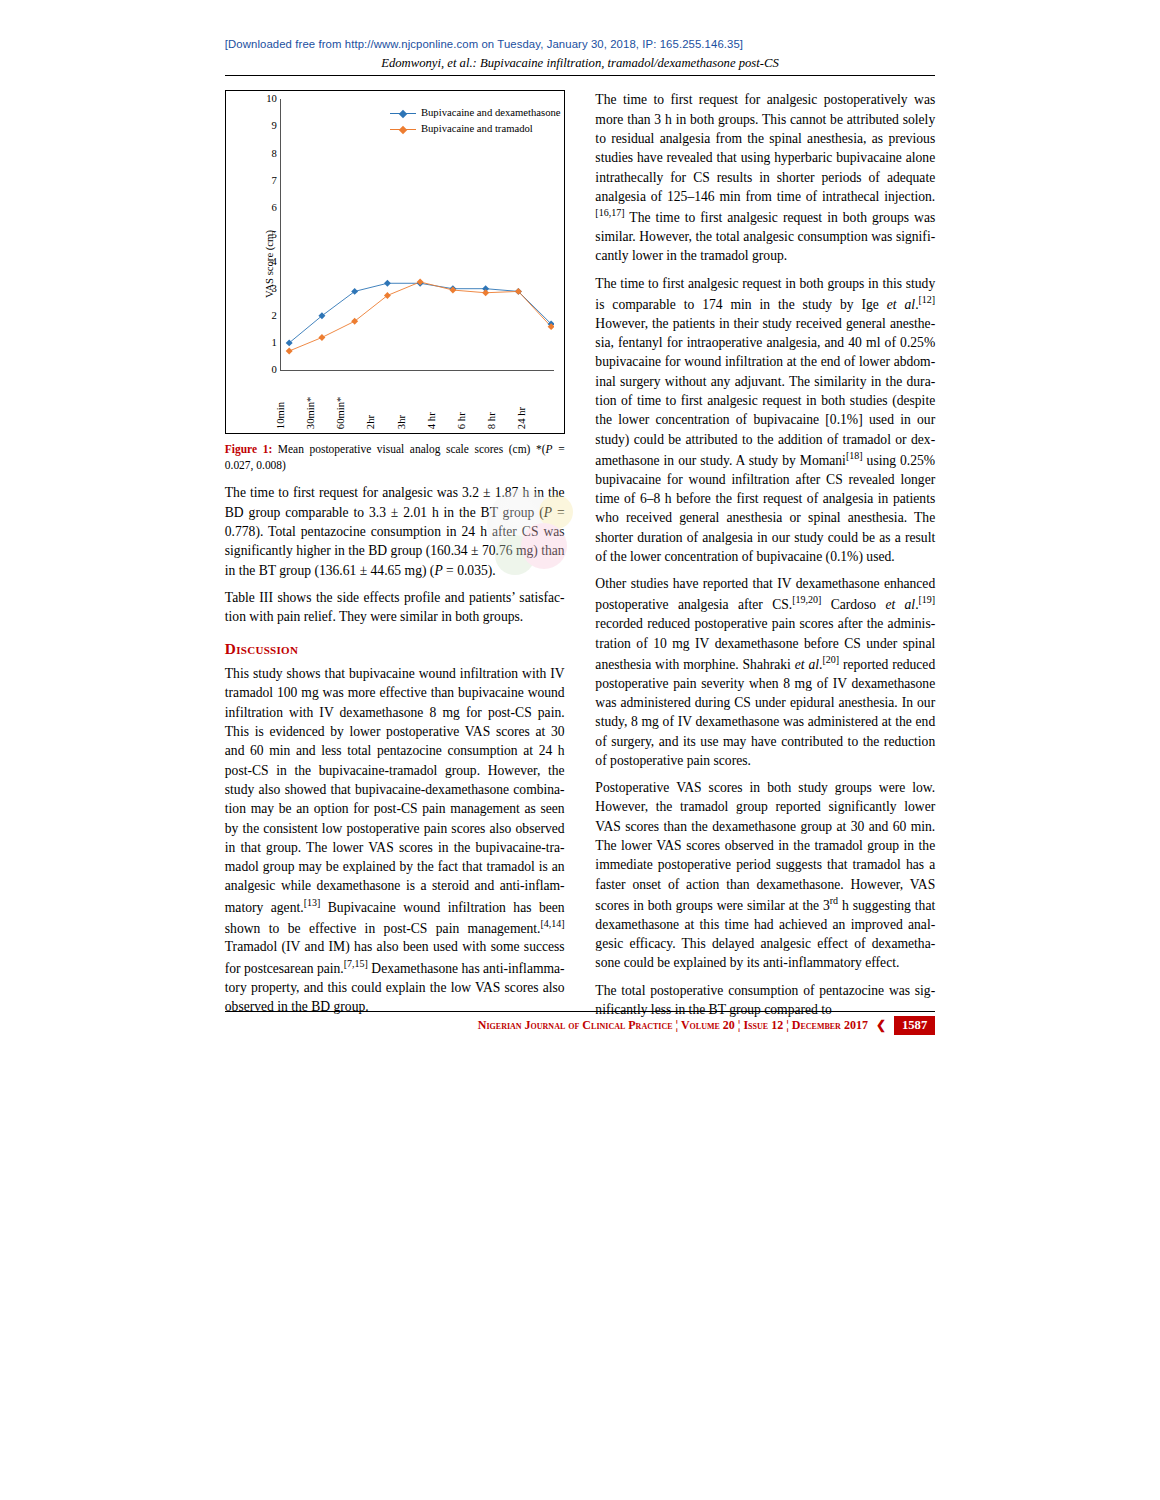[Downloaded free from http://www.njcponline.com on Tuesday, January 30, 2018, IP: 165.255.146.35]
Edomwonyi, et al.: Bupivacaine infiltration, tramadol/dexamethasone post-CS
VAS score (cm)
Bupivacaine and dexamethasone
Bupivacaine and tramadol
10
9
8
7
6
5
4
3
2
1
0
10min
30min*
60min*
2hr
3hr
4 hr
6 hr
8 hr
24 hr
Figure 1: Mean postoperative visual analog scale scores (cm) *(P = 0.027, 0.008)
The time to first request for analgesic was 3.2 ± 1.87 h in the BD group comparable to 3.3 ± 2.01 h in the BT group (P = 0.778). Total pentazocine consumption in 24 h after CS was significantly higher in the BD group (160.34 ± 70.76 mg) than in the BT group (136.61 ± 44.65 mg) (P = 0.035).
Table III shows the side effects profile and patients’ satisfaction with pain relief. They were similar in both groups.
Discussion
This study shows that bupivacaine wound infiltration with IV tramadol 100 mg was more effective than bupivacaine wound infiltration with IV dexamethasone 8 mg for post-CS pain. This is evidenced by lower postoperative VAS scores at 30 and 60 min and less total pentazocine consumption at 24 h post-CS in the bupivacaine-tramadol group. However, the study also showed that bupivacaine-dexamethasone combination may be an option for post-CS pain management as seen by the consistent low postoperative pain scores also observed in that group. The lower VAS scores in the bupivacaine-tramadol group may be explained by the fact that tramadol is an analgesic while dexamethasone is a steroid and anti-inflammatory agent.[13] Bupivacaine wound infiltration has been shown to be effective in post-CS pain management.[4,14] Tramadol (IV and IM) has also been used with some success for postcesarean pain.[7,15] Dexamethasone has anti-inflammatory property, and this could explain the low VAS scores also observed in the BD group.
The time to first request for analgesic postoperatively was more than 3 h in both groups. This cannot be attributed solely to residual analgesia from the spinal anesthesia, as previous studies have revealed that using hyperbaric bupivacaine alone intrathecally for CS results in shorter periods of adequate analgesia of 125–146 min from time of intrathecal injection.[16,17] The time to first analgesic request in both groups was similar. However, the total analgesic consumption was significantly lower in the tramadol group.
The time to first analgesic request in both groups in this study is comparable to 174 min in the study by Ige et al.[12] However, the patients in their study received general anesthesia, fentanyl for intraoperative analgesia, and 40 ml of 0.25% bupivacaine for wound infiltration at the end of lower abdominal surgery without any adjuvant. The similarity in the duration of time to first analgesic request in both studies (despite the lower concentration of bupivacaine [0.1%] used in our study) could be attributed to the addition of tramadol or dexamethasone in our study. A study by Momani[18] using 0.25% bupivacaine for wound infiltration after CS revealed longer time of 6–8 h before the first request of analgesia in patients who received general anesthesia or spinal anesthesia. The shorter duration of analgesia in our study could be as a result of the lower concentration of bupivacaine (0.1%) used.
Other studies have reported that IV dexamethasone enhanced postoperative analgesia after CS.[19,20] Cardoso et al.[19] recorded reduced postoperative pain scores after the administration of 10 mg IV dexamethasone before CS under spinal anesthesia with morphine. Shahraki et al.[20] reported reduced postoperative pain severity when 8 mg of IV dexamethasone was administered during CS under epidural anesthesia. In our study, 8 mg of IV dexamethasone was administered at the end of surgery, and its use may have contributed to the reduction of postoperative pain scores.
Postoperative VAS scores in both study groups were low. However, the tramadol group reported significantly lower VAS scores than the dexamethasone group at 30 and 60 min. The lower VAS scores observed in the tramadol group in the immediate postoperative period suggests that tramadol has a faster onset of action than dexamethasone. However, VAS scores in both groups were similar at the 3rd h suggesting that dexamethasone at this time had achieved an improved analgesic efficacy. This delayed analgesic effect of dexamethasone could be explained by its anti-inflammatory effect.
The total postoperative consumption of pentazocine was significantly less in the BT group compared to
Nigerian Journal of Clinical Practice ¦ Volume 20 ¦ Issue 12 ¦ December 2017 ❮ 1587